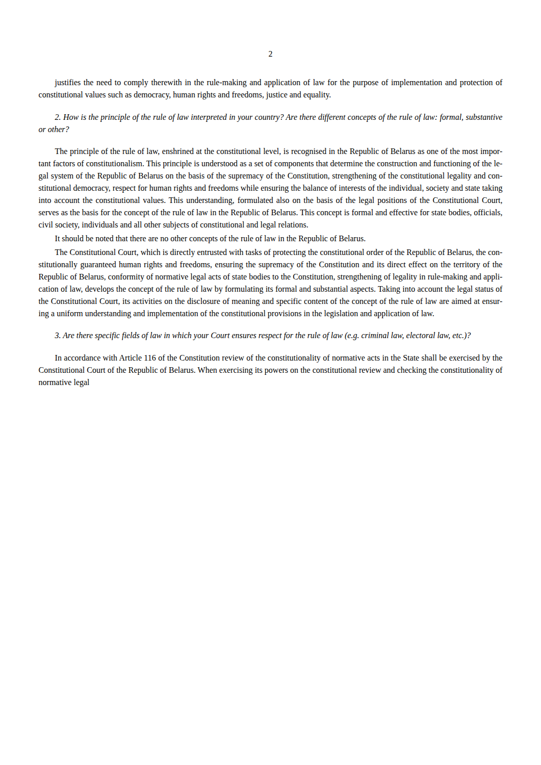2
justifies the need to comply therewith in the rule-making and application of law for the purpose of implementation and protection of constitutional values such as democracy, human rights and freedoms, justice and equality.
2. How is the principle of the rule of law interpreted in your country? Are there different concepts of the rule of law: formal, substantive or other?
The principle of the rule of law, enshrined at the constitutional level, is recognised in the Republic of Belarus as one of the most important factors of constitutionalism. This principle is understood as a set of components that determine the construction and functioning of the legal system of the Republic of Belarus on the basis of the supremacy of the Constitution, strengthening of the constitutional legality and constitutional democracy, respect for human rights and freedoms while ensuring the balance of interests of the individual, society and state taking into account the constitutional values. This understanding, formulated also on the basis of the legal positions of the Constitutional Court, serves as the basis for the concept of the rule of law in the Republic of Belarus. This concept is formal and effective for state bodies, officials, civil society, individuals and all other subjects of constitutional and legal relations.
It should be noted that there are no other concepts of the rule of law in the Republic of Belarus.
The Constitutional Court, which is directly entrusted with tasks of protecting the constitutional order of the Republic of Belarus, the constitutionally guaranteed human rights and freedoms, ensuring the supremacy of the Constitution and its direct effect on the territory of the Republic of Belarus, conformity of normative legal acts of state bodies to the Constitution, strengthening of legality in rule-making and application of law, develops the concept of the rule of law by formulating its formal and substantial aspects. Taking into account the legal status of the Constitutional Court, its activities on the disclosure of meaning and specific content of the concept of the rule of law are aimed at ensuring a uniform understanding and implementation of the constitutional provisions in the legislation and application of law.
3. Are there specific fields of law in which your Court ensures respect for the rule of law (e.g. criminal law, electoral law, etc.)?
In accordance with Article 116 of the Constitution review of the constitutionality of normative acts in the State shall be exercised by the Constitutional Court of the Republic of Belarus. When exercising its powers on the constitutional review and checking the constitutionality of normative legal